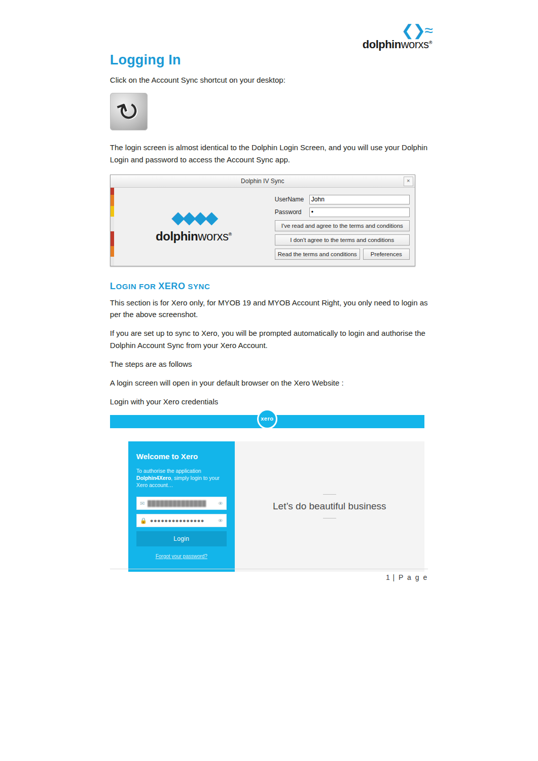❮❯≈ dolphinworxs®
Logging In
Click on the Account Sync shortcut on your desktop:
The login screen is almost identical to the Dolphin Login Screen, and you will use your Dolphin Login and password to access the Account Sync app.
Dolphin IV Sync ×
◆◆◆◆
dolphinworxs®
UserName
Password
I've read and agree to the terms and conditions
I don't agree to the terms and conditions
Read the terms and conditions
Preferences
LOGIN FOR XERO SYNC
This section is for Xero only, for MYOB 19 and MYOB Account Right, you only need to login as per the above screenshot.
If you are set up to sync to Xero, you will be prompted automatically to login and authorise the Dolphin Account Sync from your Xero Account.
The steps are as follows
A login screen will open in your default browser on the Xero Website :
Login with your Xero credentials
xero
Welcome to Xero
To authorise the application Dolphin4Xero, simply login to your Xero account…
✉ ██████████████ 👁
🔒 ●●●●●●●●●●●●●●● 👁
Login
Forgot your password?
Let’s do beautiful business
1 | P a g e